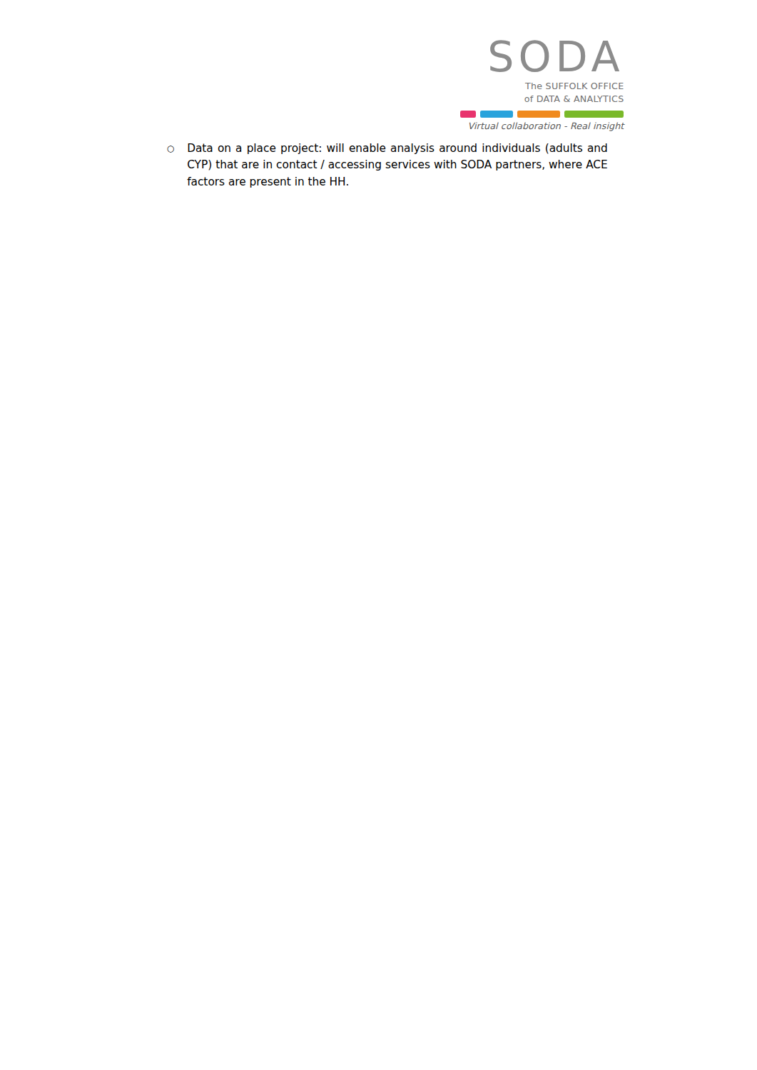SODA
The SUFFOLK OFFICE
of DATA & ANALYTICS
Virtual collaboration - Real insight
Data on a place project: will enable analysis around individuals (adults and CYP) that are in contact / accessing services with SODA partners, where ACE factors are present in the HH.